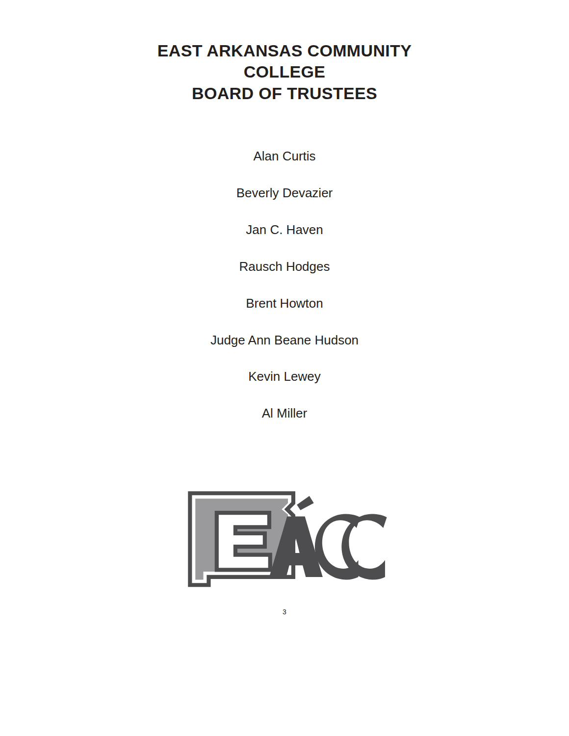EAST ARKANSAS COMMUNITY COLLEGE
BOARD OF TRUSTEES
Alan Curtis
Beverly Devazier
Jan C. Haven
Rausch Hodges
Brent Howton
Judge Ann Beane Hudson
Kevin Lewey
Al Miller
3